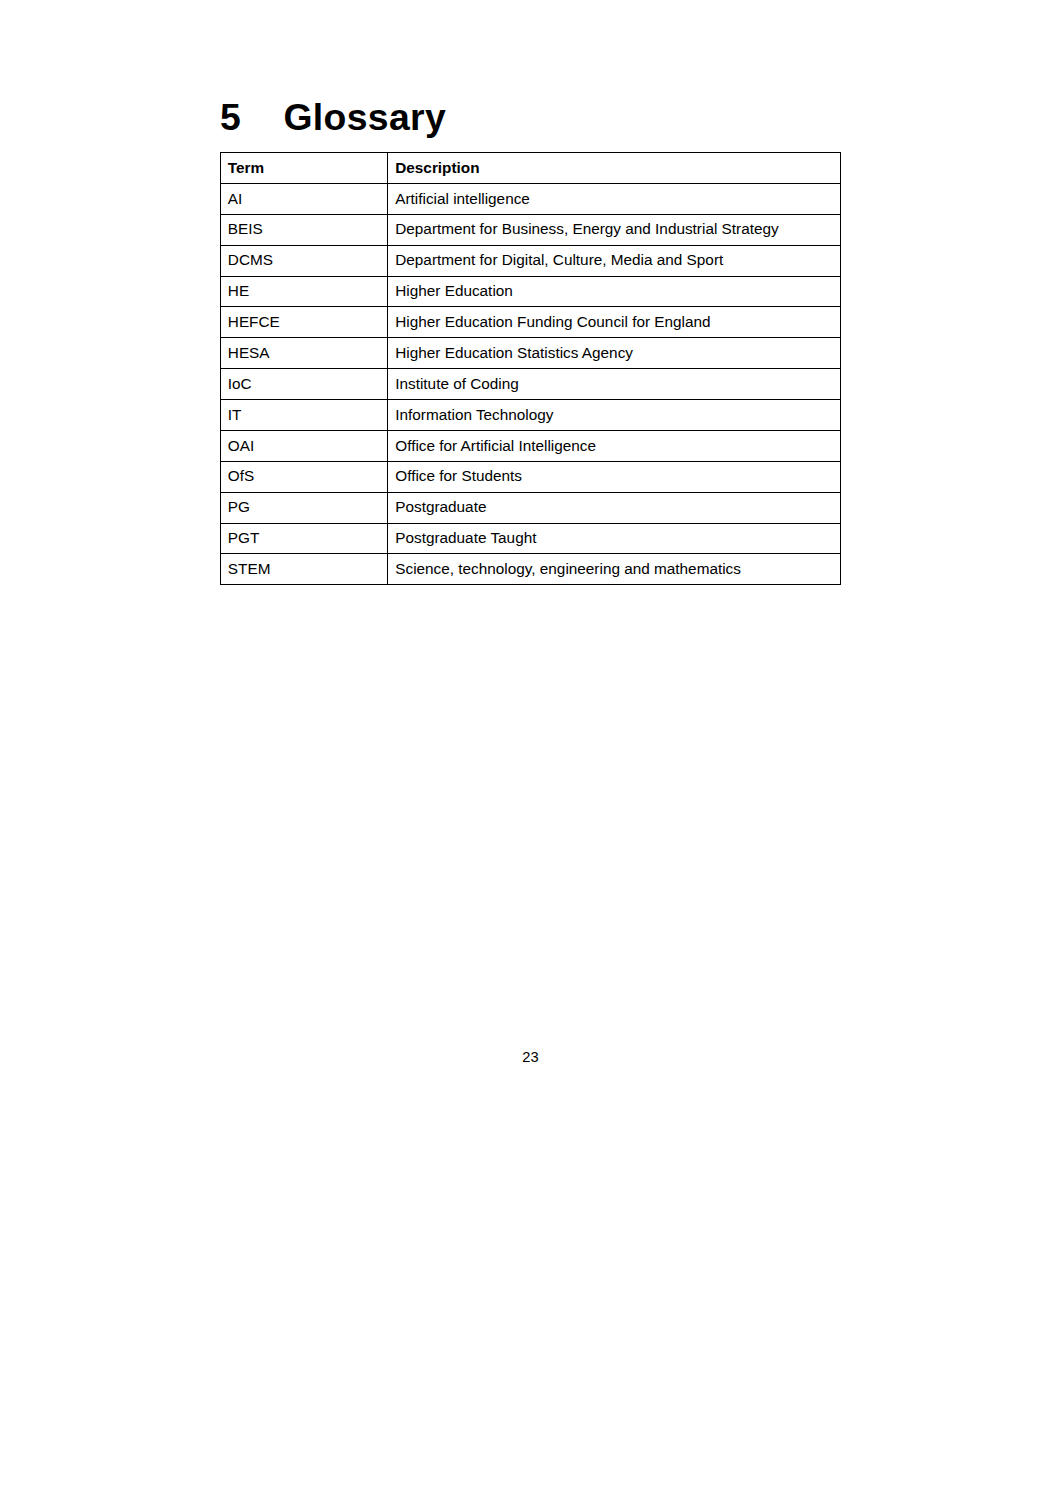5 Glossary
| Term | Description |
| --- | --- |
| AI | Artificial intelligence |
| BEIS | Department for Business, Energy and Industrial Strategy |
| DCMS | Department for Digital, Culture, Media and Sport |
| HE | Higher Education |
| HEFCE | Higher Education Funding Council for England |
| HESA | Higher Education Statistics Agency |
| IoC | Institute of Coding |
| IT | Information Technology |
| OAI | Office for Artificial Intelligence |
| OfS | Office for Students |
| PG | Postgraduate |
| PGT | Postgraduate Taught |
| STEM | Science, technology, engineering and mathematics |
23